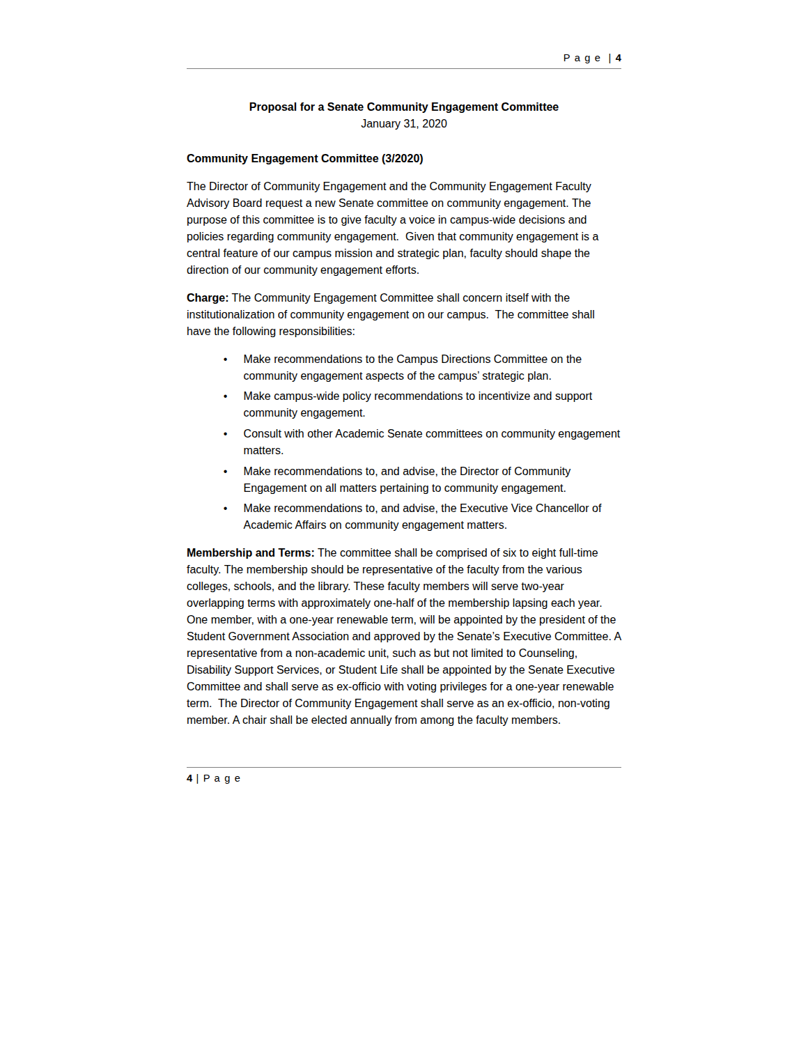P a g e | 4
Proposal for a Senate Community Engagement Committee
January 31, 2020
Community Engagement Committee (3/2020)
The Director of Community Engagement and the Community Engagement Faculty Advisory Board request a new Senate committee on community engagement. The purpose of this committee is to give faculty a voice in campus-wide decisions and policies regarding community engagement. Given that community engagement is a central feature of our campus mission and strategic plan, faculty should shape the direction of our community engagement efforts.
Charge: The Community Engagement Committee shall concern itself with the institutionalization of community engagement on our campus. The committee shall have the following responsibilities:
Make recommendations to the Campus Directions Committee on the community engagement aspects of the campus’ strategic plan.
Make campus-wide policy recommendations to incentivize and support community engagement.
Consult with other Academic Senate committees on community engagement matters.
Make recommendations to, and advise, the Director of Community Engagement on all matters pertaining to community engagement.
Make recommendations to, and advise, the Executive Vice Chancellor of Academic Affairs on community engagement matters.
Membership and Terms: The committee shall be comprised of six to eight full-time faculty. The membership should be representative of the faculty from the various colleges, schools, and the library. These faculty members will serve two-year overlapping terms with approximately one-half of the membership lapsing each year. One member, with a one-year renewable term, will be appointed by the president of the Student Government Association and approved by the Senate’s Executive Committee. A representative from a non-academic unit, such as but not limited to Counseling, Disability Support Services, or Student Life shall be appointed by the Senate Executive Committee and shall serve as ex-officio with voting privileges for a one-year renewable term. The Director of Community Engagement shall serve as an ex-officio, non-voting member. A chair shall be elected annually from among the faculty members.
4 | P a g e